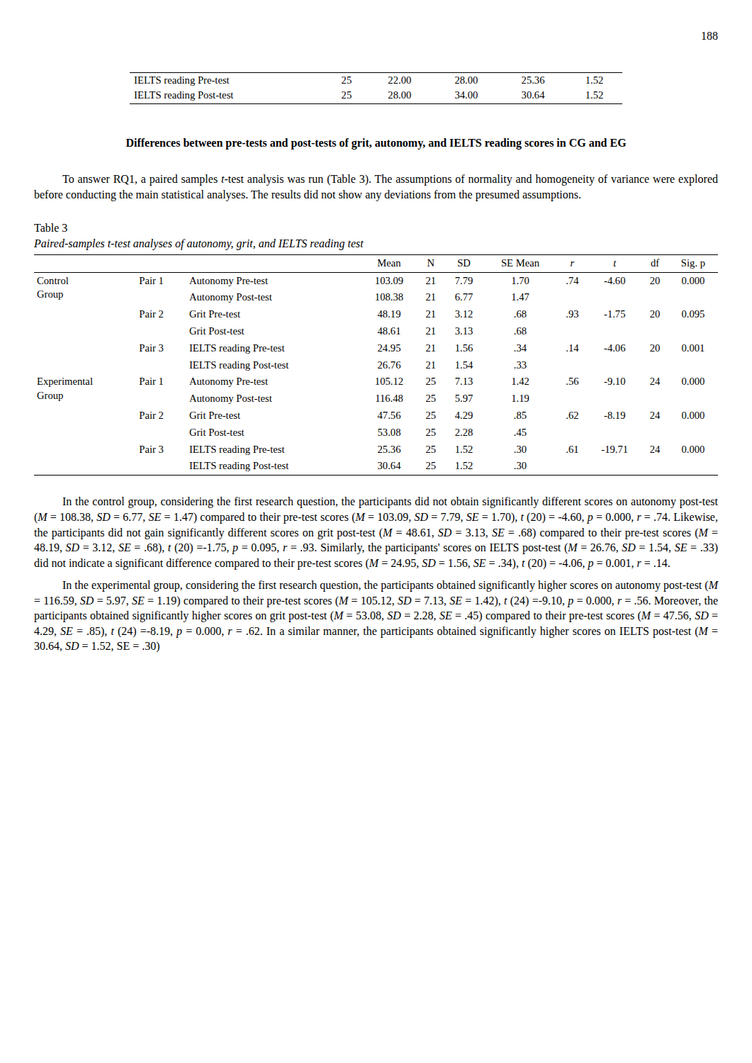188
| IELTS reading Pre-test | 25 | 22.00 | 28.00 | 25.36 | 1.52 |
| IELTS reading Post-test | 25 | 28.00 | 34.00 | 30.64 | 1.52 |
Differences between pre-tests and post-tests of grit, autonomy, and IELTS reading scores in CG and EG
To answer RQ1, a paired samples t-test analysis was run (Table 3). The assumptions of normality and homogeneity of variance were explored before conducting the main statistical analyses. The results did not show any deviations from the presumed assumptions.
Table 3
Paired-samples t-test analyses of autonomy, grit, and IELTS reading test
| | | | Mean | N | SD | SE Mean | r | t | df | Sig. p |
| --- | --- | --- | --- | --- | --- | --- | --- | --- | --- | --- |
| Control Group | Pair 1 | Autonomy Pre-test | 103.09 | 21 | 7.79 | 1.70 | .74 | -4.60 | 20 | 0.000 |
| Autonomy Post-test | 108.38 | 21 | 6.77 | 1.47 | | | | |
| Pair 2 | Grit Pre-test | 48.19 | 21 | 3.12 | .68 | .93 | -1.75 | 20 | 0.095 |
| Grit Post-test | 48.61 | 21 | 3.13 | .68 | | | | |
| Pair 3 | IELTS reading Pre-test | 24.95 | 21 | 1.56 | .34 | .14 | -4.06 | 20 | 0.001 |
| IELTS reading Post-test | 26.76 | 21 | 1.54 | .33 | | | | |
| Experimental Group | Pair 1 | Autonomy Pre-test | 105.12 | 25 | 7.13 | 1.42 | .56 | -9.10 | 24 | 0.000 |
| Autonomy Post-test | 116.48 | 25 | 5.97 | 1.19 | | | | |
| Pair 2 | Grit Pre-test | 47.56 | 25 | 4.29 | .85 | .62 | -8.19 | 24 | 0.000 |
| Grit Post-test | 53.08 | 25 | 2.28 | .45 | | | | |
| Pair 3 | IELTS reading Pre-test | 25.36 | 25 | 1.52 | .30 | .61 | -19.71 | 24 | 0.000 |
| IELTS reading Post-test | 30.64 | 25 | 1.52 | .30 | | | | |
In the control group, considering the first research question, the participants did not obtain significantly different scores on autonomy post-test (M = 108.38, SD = 6.77, SE = 1.47) compared to their pre-test scores (M = 103.09, SD = 7.79, SE = 1.70), t (20) = -4.60, p = 0.000, r = .74. Likewise, the participants did not gain significantly different scores on grit post-test (M = 48.61, SD = 3.13, SE = .68) compared to their pre-test scores (M = 48.19, SD = 3.12, SE = .68), t (20) =-1.75, p = 0.095, r = .93. Similarly, the participants' scores on IELTS post-test (M = 26.76, SD = 1.54, SE = .33) did not indicate a significant difference compared to their pre-test scores (M = 24.95, SD = 1.56, SE = .34), t (20) = -4.06, p = 0.001, r = .14.
In the experimental group, considering the first research question, the participants obtained significantly higher scores on autonomy post-test (M = 116.59, SD = 5.97, SE = 1.19) compared to their pre-test scores (M = 105.12, SD = 7.13, SE = 1.42), t (24) =-9.10, p = 0.000, r = .56. Moreover, the participants obtained significantly higher scores on grit post-test (M = 53.08, SD = 2.28, SE = .45) compared to their pre-test scores (M = 47.56, SD = 4.29, SE = .85), t (24) =-8.19, p = 0.000, r = .62. In a similar manner, the participants obtained significantly higher scores on IELTS post-test (M = 30.64, SD = 1.52, SE = .30)